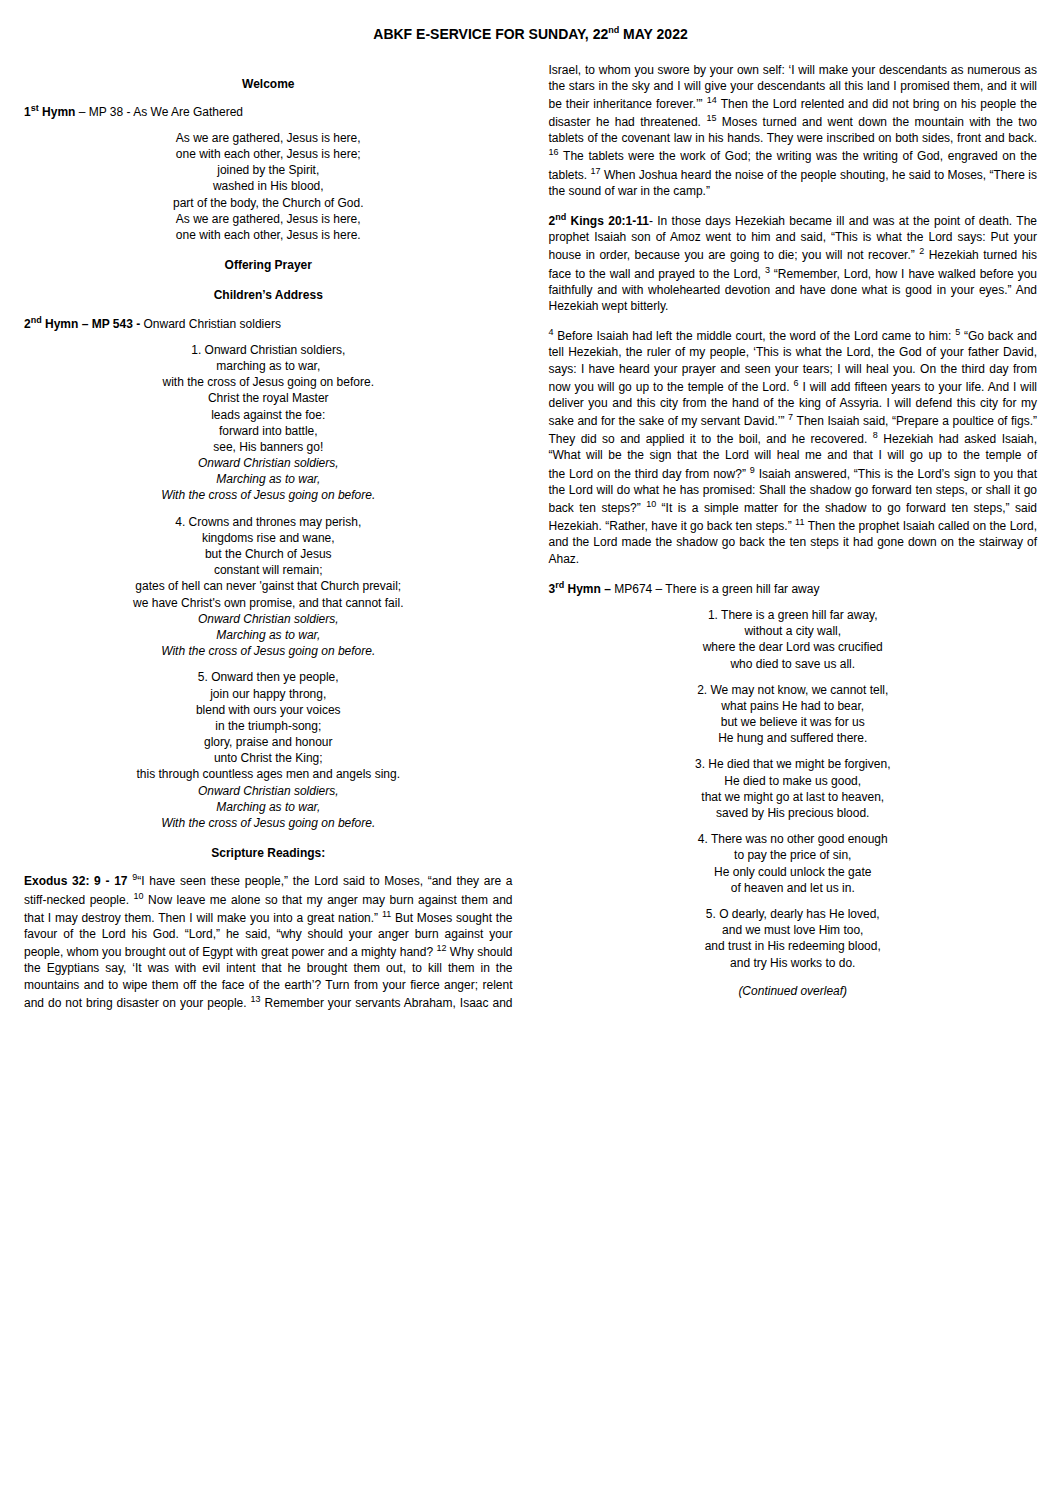ABKF E-SERVICE FOR SUNDAY, 22nd MAY 2022
Welcome
1st Hymn – MP 38 - As We Are Gathered
As we are gathered, Jesus is here,
one with each other, Jesus is here;
joined by the Spirit,
washed in His blood,
part of the body, the Church of God.
As we are gathered, Jesus is here,
one with each other, Jesus is here.
Offering Prayer
Children’s Address
2nd Hymn – MP 543 - Onward Christian soldiers
1. Onward Christian soldiers,
marching as to war,
with the cross of Jesus going on before.
Christ the royal Master
leads against the foe:
forward into battle,
see, His banners go!
Onward Christian soldiers,
Marching as to war,
With the cross of Jesus going on before.
4. Crowns and thrones may perish,
kingdoms rise and wane,
but the Church of Jesus
constant will remain;
gates of hell can never 'gainst that Church prevail;
we have Christ's own promise, and that cannot fail.
Onward Christian soldiers,
Marching as to war,
With the cross of Jesus going on before.
5. Onward then ye people,
join our happy throng,
blend with ours your voices
in the triumph-song;
glory, praise and honour
unto Christ the King;
this through countless ages men and angels sing.
Onward Christian soldiers,
Marching as to war,
With the cross of Jesus going on before.
Scripture Readings:
Exodus 32: 9 - 17 9“I have seen these people,” the Lord said to Moses, “and they are a stiff-necked people. 10 Now leave me alone so that my anger may burn against them and that I may destroy them. Then I will make you into a great nation.” 11 But Moses sought the favour of the Lord his God. “Lord,” he said, “why should your anger burn against your people, whom you brought out of Egypt with great power and a mighty hand? 12 Why should the Egyptians say, ‘It was with evil intent that he brought them out, to kill them in the mountains and to wipe them off the face of the earth’? Turn from your fierce anger; relent and do not bring disaster on your people. 13 Remember your servants Abraham, Isaac and Israel, to whom you swore by your own self: ‘I will make your descendants as numerous as the stars in the sky and I will give your descendants all this land I promised them, and it will be their inheritance forever.’” 14 Then the Lord relented and did not bring on his people the disaster he had threatened. 15 Moses turned and went down the mountain with the two tablets of the covenant law in his hands. They were inscribed on both sides, front and back. 16 The tablets were the work of God; the writing was the writing of God, engraved on the tablets. 17 When Joshua heard the noise of the people shouting, he said to Moses, “There is the sound of war in the camp.”
2nd Kings 20:1-11- In those days Hezekiah became ill and was at the point of death. The prophet Isaiah son of Amoz went to him and said, “This is what the Lord says: Put your house in order, because you are going to die; you will not recover.” 2 Hezekiah turned his face to the wall and prayed to the Lord, 3 “Remember, Lord, how I have walked before you faithfully and with wholehearted devotion and have done what is good in your eyes.” And Hezekiah wept bitterly.
4 Before Isaiah had left the middle court, the word of the Lord came to him: 5 “Go back and tell Hezekiah, the ruler of my people, ‘This is what the Lord, the God of your father David, says: I have heard your prayer and seen your tears; I will heal you. On the third day from now you will go up to the temple of the Lord. 6 I will add fifteen years to your life. And I will deliver you and this city from the hand of the king of Assyria. I will defend this city for my sake and for the sake of my servant David.’” 7 Then Isaiah said, “Prepare a poultice of figs.” They did so and applied it to the boil, and he recovered. 8 Hezekiah had asked Isaiah, “What will be the sign that the Lord will heal me and that I will go up to the temple of the Lord on the third day from now?” 9 Isaiah answered, “This is the Lord’s sign to you that the Lord will do what he has promised: Shall the shadow go forward ten steps, or shall it go back ten steps?” 10 “It is a simple matter for the shadow to go forward ten steps,” said Hezekiah. “Rather, have it go back ten steps.” 11 Then the prophet Isaiah called on the Lord, and the Lord made the shadow go back the ten steps it had gone down on the stairway of Ahaz.
3rd Hymn – MP674 – There is a green hill far away
1. There is a green hill far away,
without a city wall,
where the dear Lord was crucified
who died to save us all.
2. We may not know, we cannot tell,
what pains He had to bear,
but we believe it was for us
He hung and suffered there.
3. He died that we might be forgiven,
He died to make us good,
that we might go at last to heaven,
saved by His precious blood.
4. There was no other good enough
to pay the price of sin,
He only could unlock the gate
of heaven and let us in.
5. O dearly, dearly has He loved,
and we must love Him too,
and trust in His redeeming blood,
and try His works to do.
(Continued overleaf)